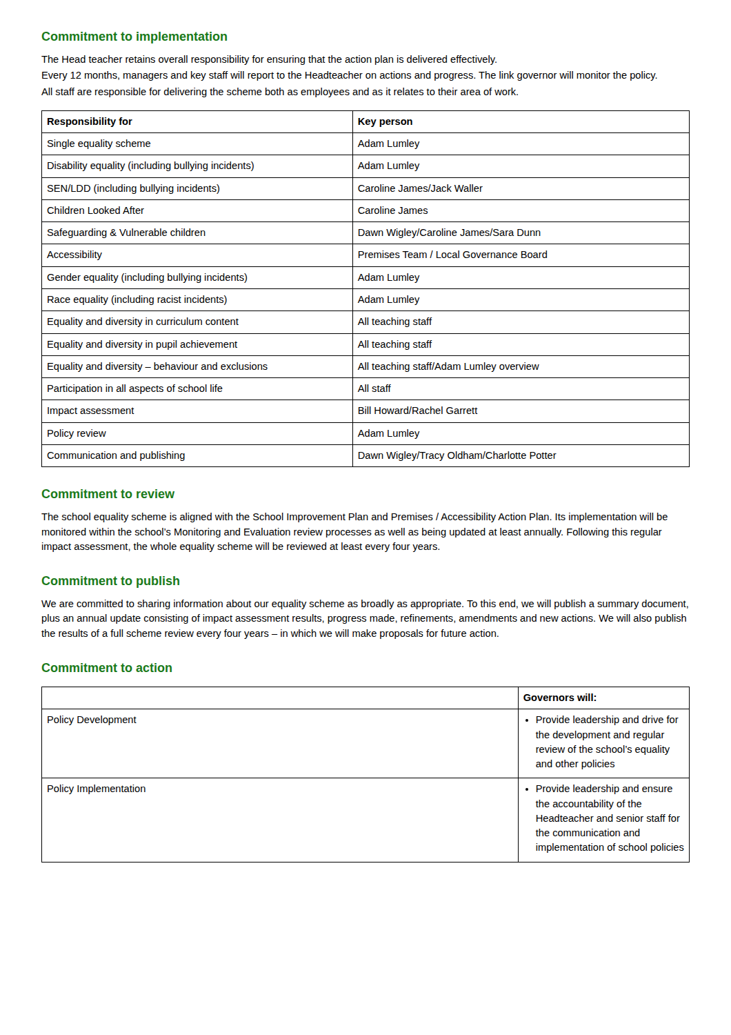Commitment to implementation
The Head teacher retains overall responsibility for ensuring that the action plan is delivered effectively.
Every 12 months, managers and key staff will report to the Headteacher on actions and progress. The link governor will monitor the policy.
All staff are responsible for delivering the scheme both as employees and as it relates to their area of work.
| Responsibility for | Key person |
| --- | --- |
| Single equality scheme | Adam Lumley |
| Disability equality (including bullying incidents) | Adam Lumley |
| SEN/LDD (including bullying incidents) | Caroline James/Jack Waller |
| Children Looked After | Caroline James |
| Safeguarding & Vulnerable children | Dawn Wigley/Caroline James/Sara Dunn |
| Accessibility | Premises Team / Local Governance Board |
| Gender equality (including bullying incidents) | Adam Lumley |
| Race equality (including racist incidents) | Adam Lumley |
| Equality and diversity in curriculum content | All teaching staff |
| Equality and diversity in pupil achievement | All teaching staff |
| Equality and diversity – behaviour and exclusions | All teaching staff/Adam Lumley overview |
| Participation in all aspects of school life | All staff |
| Impact assessment | Bill Howard/Rachel Garrett |
| Policy review | Adam Lumley |
| Communication and publishing | Dawn Wigley/Tracy Oldham/Charlotte Potter |
Commitment to review
The school equality scheme is aligned with the School Improvement Plan and Premises / Accessibility Action Plan. Its implementation will be monitored within the school’s Monitoring and Evaluation review processes as well as being updated at least annually. Following this regular impact assessment, the whole equality scheme will be reviewed at least every four years.
Commitment to publish
We are committed to sharing information about our equality scheme as broadly as appropriate. To this end, we will publish a summary document, plus an annual update consisting of impact assessment results, progress made, refinements, amendments and new actions. We will also publish the results of a full scheme review every four years – in which we will make proposals for future action.
Commitment to action
| | Governors will: |
| Policy Development | Provide leadership and drive for the development and regular review of the school’s equality and other policies |
| Policy Implementation | Provide leadership and ensure the accountability of the Headteacher and senior staff for the communication and implementation of school policies |